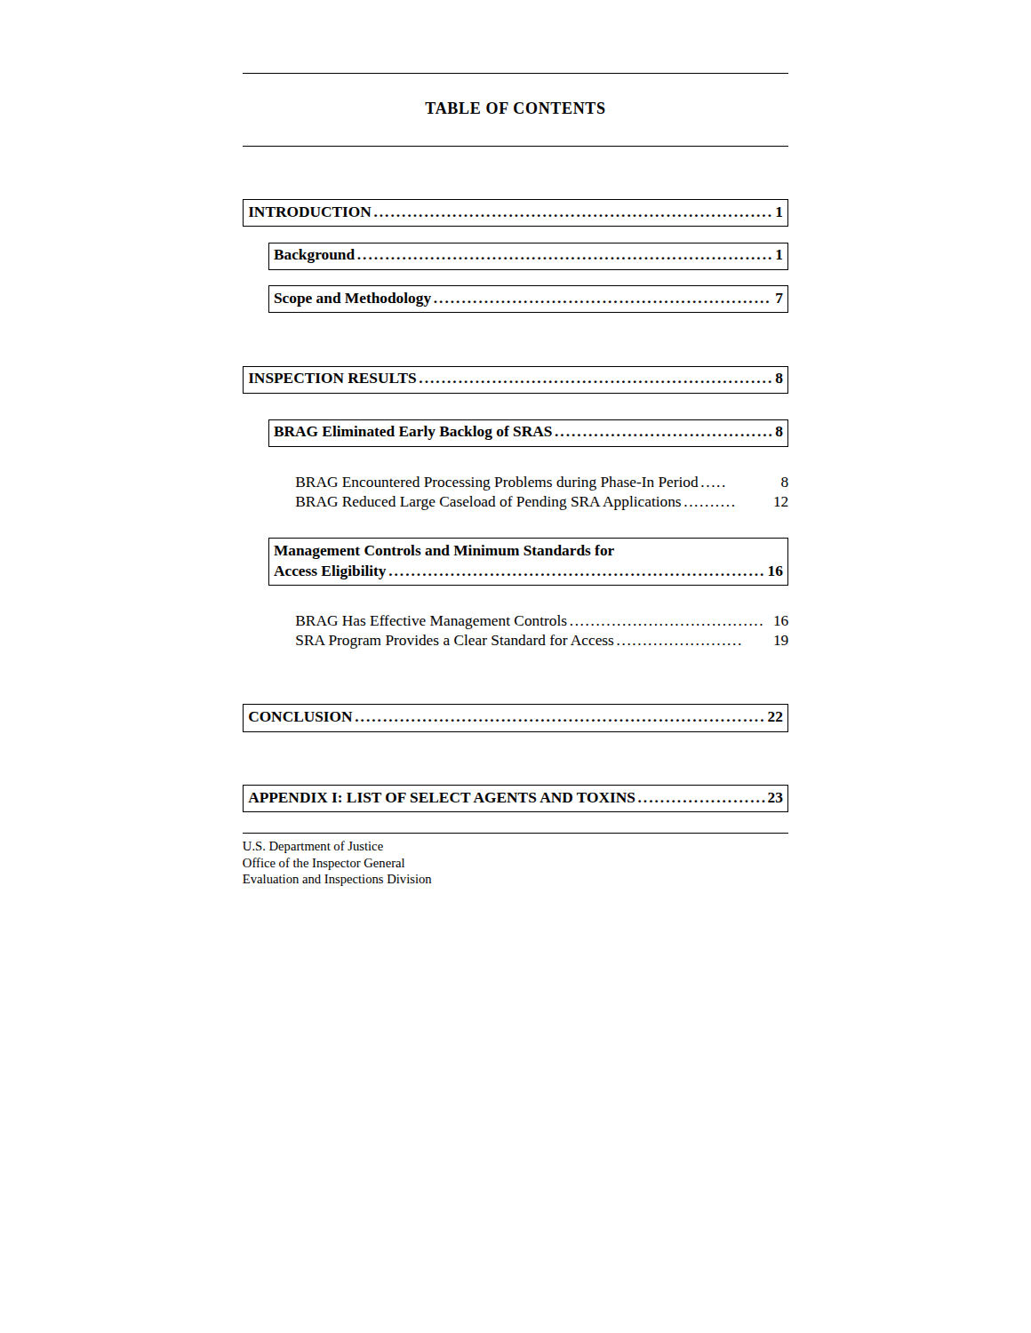TABLE OF CONTENTS
INTRODUCTION ................................................................................ 1
Background ..................................................................................... 1
Scope and Methodology ............................................................ 7
INSPECTION RESULTS ....................................................................... 8
BRAG Eliminated Early Backlog of SRAS ........................................ 8
BRAG Encountered Processing Problems during Phase-In Period ..... 8
BRAG Reduced Large Caseload of Pending SRA Applications .......... 12
Management Controls and Minimum Standards for Access Eligibility ....................................................................... 16
BRAG Has Effective Management Controls ..................................... 16
SRA Program Provides a Clear Standard for Access ........................ 19
CONCLUSION .................................................................................. 22
APPENDIX I: LIST OF SELECT AGENTS AND TOXINS ........................ 23
U.S. Department of Justice
Office of the Inspector General
Evaluation and Inspections Division